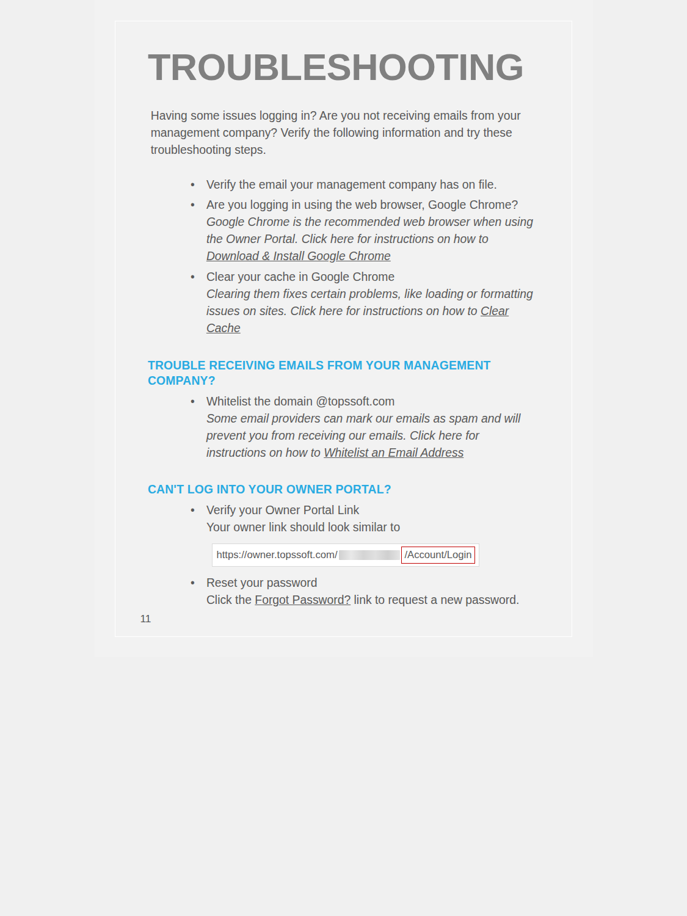TROUBLESHOOTING
Having some issues logging in? Are you not receiving emails from your management company? Verify the following information and try these troubleshooting steps.
Verify the email your management company has on file.
Are you logging in using the web browser, Google Chrome?
Google Chrome is the recommended web browser when using the Owner Portal. Click here for instructions on how to Download & Install Google Chrome
Clear your cache in Google Chrome
Clearing them fixes certain problems, like loading or formatting issues on sites. Click here for instructions on how to Clear Cache
TROUBLE RECEIVING EMAILS FROM YOUR MANAGEMENT COMPANY?
Whitelist the domain @topssoft.com
Some email providers can mark our emails as spam and will prevent you from receiving our emails. Click here for instructions on how to Whitelist an Email Address
CAN'T LOG INTO YOUR OWNER PORTAL?
Verify your Owner Portal Link
Your owner link should look similar to https://owner.topssoft.com/ /Account/Login
Reset your password
Click the Forgot Password? link to request a new password.
11